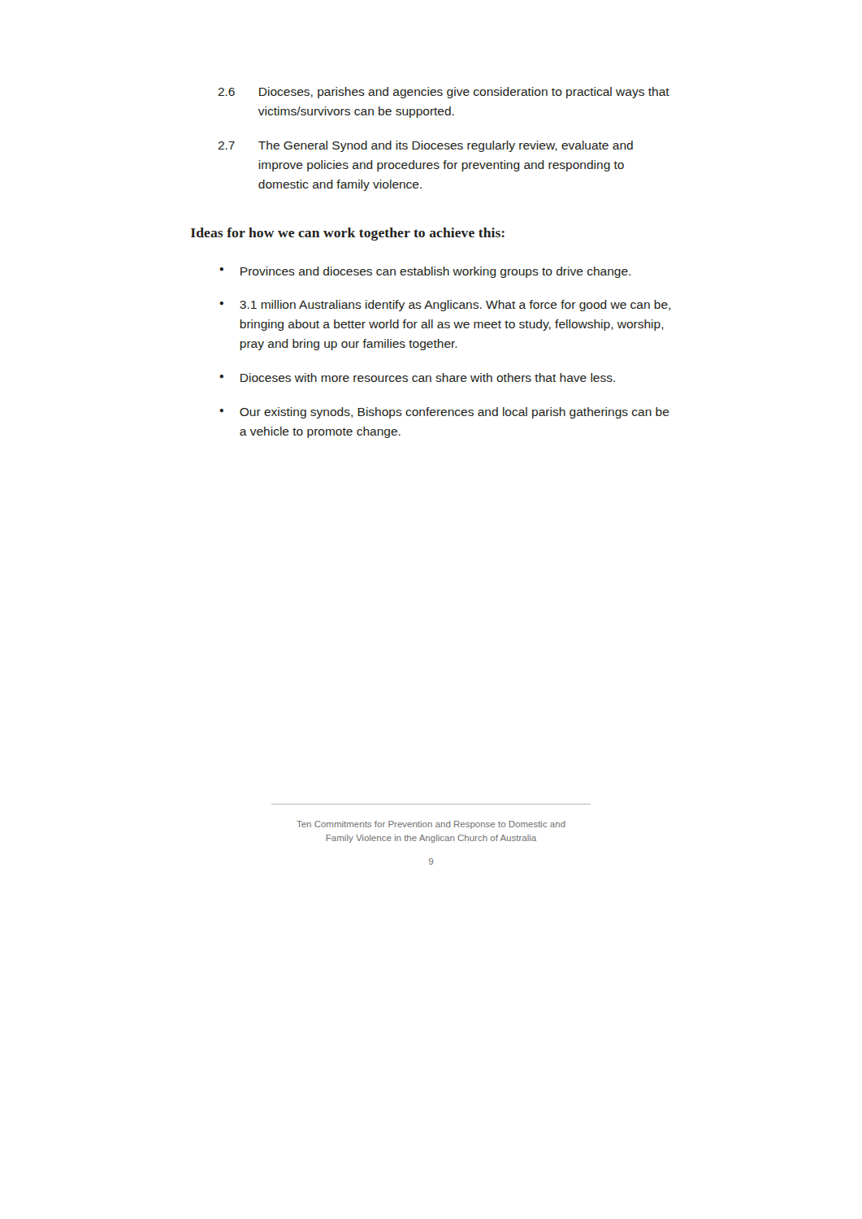2.6 Dioceses, parishes and agencies give consideration to practical ways that victims/survivors can be supported.
2.7 The General Synod and its Dioceses regularly review, evaluate and improve policies and procedures for preventing and responding to domestic and family violence.
Ideas for how we can work together to achieve this:
Provinces and dioceses can establish working groups to drive change.
3.1 million Australians identify as Anglicans. What a force for good we can be, bringing about a better world for all as we meet to study, fellowship, worship, pray and bring up our families together.
Dioceses with more resources can share with others that have less.
Our existing synods, Bishops conferences and local parish gatherings can be a vehicle to promote change.
Ten Commitments for Prevention and Response to Domestic and
Family Violence in the Anglican Church of Australia
9